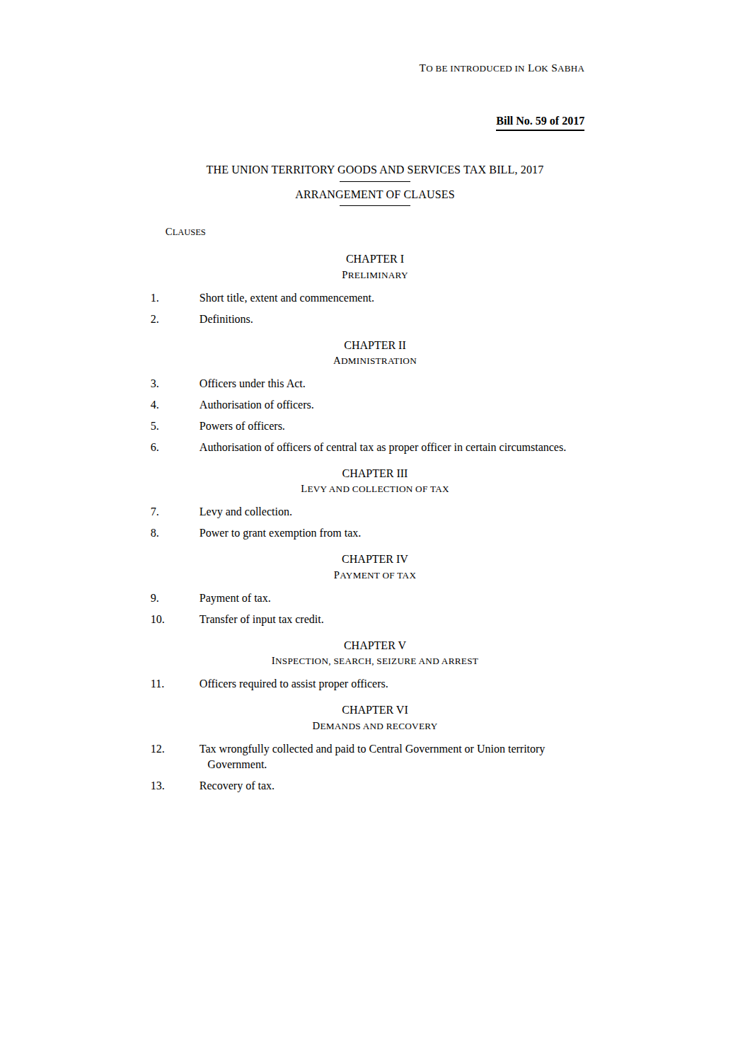TO BE INTRODUCED IN LOK SABHA
Bill No. 59 of 2017
THE UNION TERRITORY GOODS AND SERVICES TAX BILL, 2017
ARRANGEMENT OF CLAUSES
CLAUSES
CHAPTER I
PRELIMINARY
1. Short title, extent and commencement.
2. Definitions.
CHAPTER II
ADMINISTRATION
3. Officers under this Act.
4. Authorisation of officers.
5. Powers of officers.
6. Authorisation of officers of central tax as proper officer in certain circumstances.
CHAPTER III
LEVY AND COLLECTION OF TAX
7. Levy and collection.
8. Power to grant exemption from tax.
CHAPTER IV
PAYMENT OF TAX
9. Payment of tax.
10. Transfer of input tax credit.
CHAPTER V
INSPECTION, SEARCH, SEIZURE AND ARREST
11. Officers required to assist proper officers.
CHAPTER VI
DEMANDS AND RECOVERY
12. Tax wrongfully collected and paid to Central Government or Union territory Government.
13. Recovery of tax.